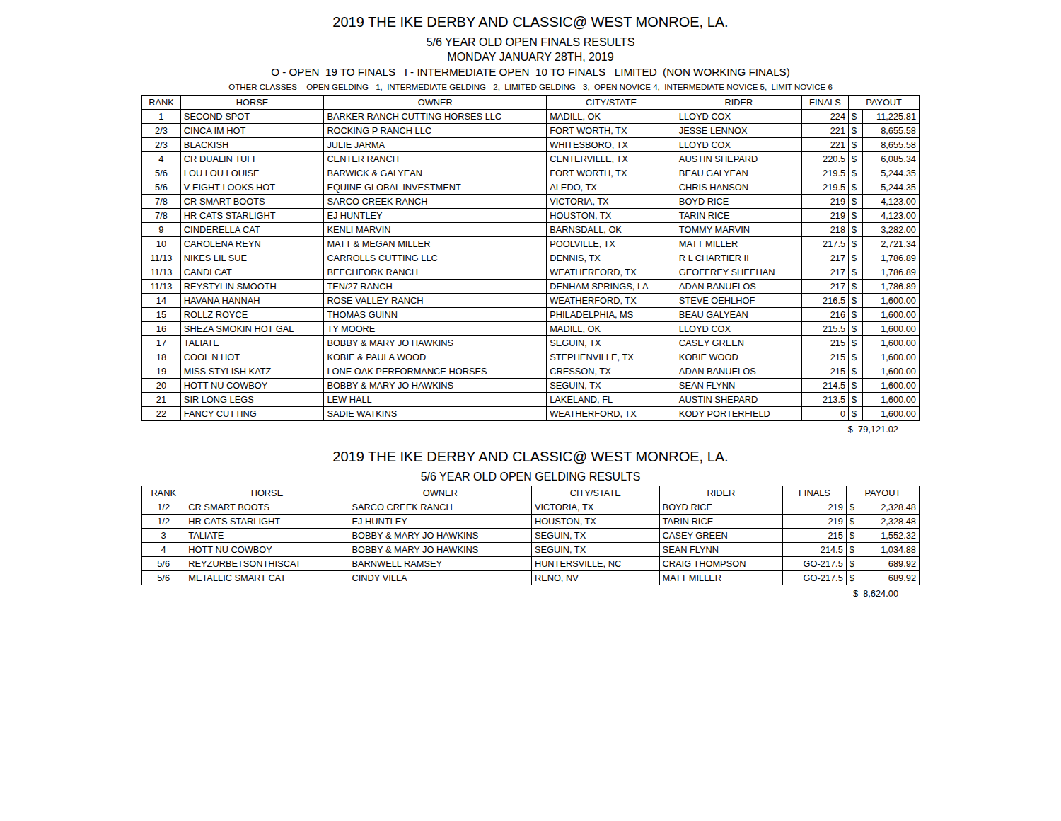2019 THE IKE DERBY AND CLASSIC@ WEST MONROE, LA.
5/6 YEAR OLD OPEN FINALS RESULTS
MONDAY JANUARY 28TH, 2019
O - OPEN 19 TO FINALS I - INTERMEDIATE OPEN 10 TO FINALS LIMITED (NON WORKING FINALS)
OTHER CLASSES - OPEN GELDING - 1, INTERMEDIATE GELDING - 2, LIMITED GELDING - 3, OPEN NOVICE 4, INTERMEDIATE NOVICE 5, LIMIT NOVICE 6
| RANK | HORSE | OWNER | CITY/STATE | RIDER | FINALS | PAYOUT |
| --- | --- | --- | --- | --- | --- | --- |
| 1 | SECOND SPOT | BARKER RANCH CUTTING HORSES LLC | MADILL, OK | LLOYD COX | 224 | $ | 11,225.81 |
| 2/3 | CINCA IM HOT | ROCKING P RANCH LLC | FORT WORTH, TX | JESSE LENNOX | 221 | $ | 8,655.58 |
| 2/3 | BLACKISH | JULIE JARMA | WHITESBORO, TX | LLOYD COX | 221 | $ | 8,655.58 |
| 4 | CR DUALIN TUFF | CENTER RANCH | CENTERVILLE, TX | AUSTIN SHEPARD | 220.5 | $ | 6,085.34 |
| 5/6 | LOU LOU LOUISE | BARWICK & GALYEAN | FORT WORTH, TX | BEAU GALYEAN | 219.5 | $ | 5,244.35 |
| 5/6 | V EIGHT LOOKS HOT | EQUINE GLOBAL INVESTMENT | ALEDO, TX | CHRIS HANSON | 219.5 | $ | 5,244.35 |
| 7/8 | CR SMART BOOTS | SARCO CREEK RANCH | VICTORIA, TX | BOYD RICE | 219 | $ | 4,123.00 |
| 7/8 | HR CATS STARLIGHT | EJ HUNTLEY | HOUSTON, TX | TARIN RICE | 219 | $ | 4,123.00 |
| 9 | CINDERELLA CAT | KENLI MARVIN | BARNSDALL, OK | TOMMY MARVIN | 218 | $ | 3,282.00 |
| 10 | CAROLENA REYN | MATT & MEGAN MILLER | POOLVILLE, TX | MATT MILLER | 217.5 | $ | 2,721.34 |
| 11/13 | NIKES LIL SUE | CARROLLS CUTTING LLC | DENNIS, TX | R L CHARTIER II | 217 | $ | 1,786.89 |
| 11/13 | CANDI CAT | BEECHFORK RANCH | WEATHERFORD, TX | GEOFFREY SHEEHAN | 217 | $ | 1,786.89 |
| 11/13 | REYSTYLIN SMOOTH | TEN/27 RANCH | DENHAM SPRINGS, LA | ADAN BANUELOS | 217 | $ | 1,786.89 |
| 14 | HAVANA HANNAH | ROSE VALLEY RANCH | WEATHERFORD, TX | STEVE OEHLHOF | 216.5 | $ | 1,600.00 |
| 15 | ROLLZ ROYCE | THOMAS GUINN | PHILADELPHIA, MS | BEAU GALYEAN | 216 | $ | 1,600.00 |
| 16 | SHEZA SMOKIN HOT GAL | TY MOORE | MADILL, OK | LLOYD COX | 215.5 | $ | 1,600.00 |
| 17 | TALIATE | BOBBY & MARY JO HAWKINS | SEGUIN, TX | CASEY GREEN | 215 | $ | 1,600.00 |
| 18 | COOL N HOT | KOBIE & PAULA WOOD | STEPHENVILLE, TX | KOBIE WOOD | 215 | $ | 1,600.00 |
| 19 | MISS STYLISH KATZ | LONE OAK PERFORMANCE HORSES | CRESSON, TX | ADAN BANUELOS | 215 | $ | 1,600.00 |
| 20 | HOTT NU COWBOY | BOBBY & MARY JO HAWKINS | SEGUIN, TX | SEAN FLYNN | 214.5 | $ | 1,600.00 |
| 21 | SIR LONG LEGS | LEW HALL | LAKELAND, FL | AUSTIN SHEPARD | 213.5 | $ | 1,600.00 |
| 22 | FANCY CUTTING | SADIE WATKINS | WEATHERFORD, TX | KODY PORTERFIELD | 0 | $ | 1,600.00 |
$ 79,121.02
2019 THE IKE DERBY AND CLASSIC@ WEST MONROE, LA.
5/6 YEAR OLD OPEN GELDING RESULTS
| RANK | HORSE | OWNER | CITY/STATE | RIDER | FINALS | PAYOUT |
| --- | --- | --- | --- | --- | --- | --- |
| 1/2 | CR SMART BOOTS | SARCO CREEK RANCH | VICTORIA, TX | BOYD RICE | 219 | $ | 2,328.48 |
| 1/2 | HR CATS STARLIGHT | EJ HUNTLEY | HOUSTON, TX | TARIN RICE | 219 | $ | 2,328.48 |
| 3 | TALIATE | BOBBY & MARY JO HAWKINS | SEGUIN, TX | CASEY GREEN | 215 | $ | 1,552.32 |
| 4 | HOTT NU COWBOY | BOBBY & MARY JO HAWKINS | SEGUIN, TX | SEAN FLYNN | 214.5 | $ | 1,034.88 |
| 5/6 | REYZURBETSONTHISCAT | BARNWELL RAMSEY | HUNTERSVILLE, NC | CRAIG THOMPSON | GO-217.5 | $ | 689.92 |
| 5/6 | METALLIC SMART CAT | CINDY VILLA | RENO, NV | MATT MILLER | GO-217.5 | $ | 689.92 |
$ 8,624.00